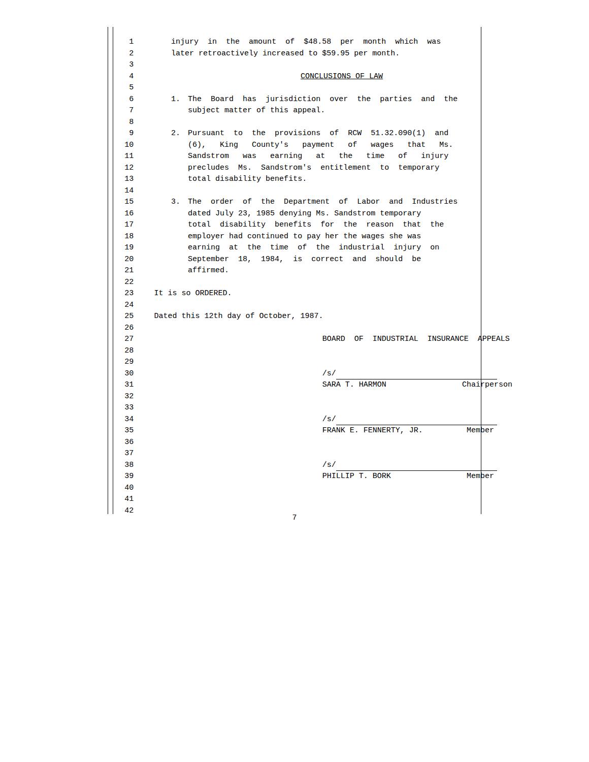1 2 3 4 5 6 7 8 9 10 11 12 13 14 15 16 17 18 19 20 21 22 23 24 25 26 27 28 29 30 31 32 33 34 35 36 37 38 39 40 41 42
injury in the amount of $48.58 per month which was
later retroactively increased to $59.95 per month.
CONCLUSIONS OF LAW
1.
The Board has jurisdiction over the parties and the
subject matter of this appeal.
2.
Pursuant to the provisions of RCW 51.32.090(1) and
(6), King County's payment of wages that Ms.
Sandstrom was earning at the time of injury
precludes Ms. Sandstrom's entitlement to temporary
total disability benefits.
3.
The order of the Department of Labor and Industries
dated July 23, 1985 denying Ms. Sandstrom temporary
total disability benefits for the reason that the
employer had continued to pay her the wages she was
earning at the time of the industrial injury on
September 18, 1984, is correct and should be
affirmed.
It is so ORDERED.
Dated this 12th day of October, 1987.
BOARD OF INDUSTRIAL INSURANCE APPEALS
/s/
SARA T. HARMON Chairperson
/s/
FRANK E. FENNERTY, JR. Member
/s/
PHILLIP T. BORK Member
7